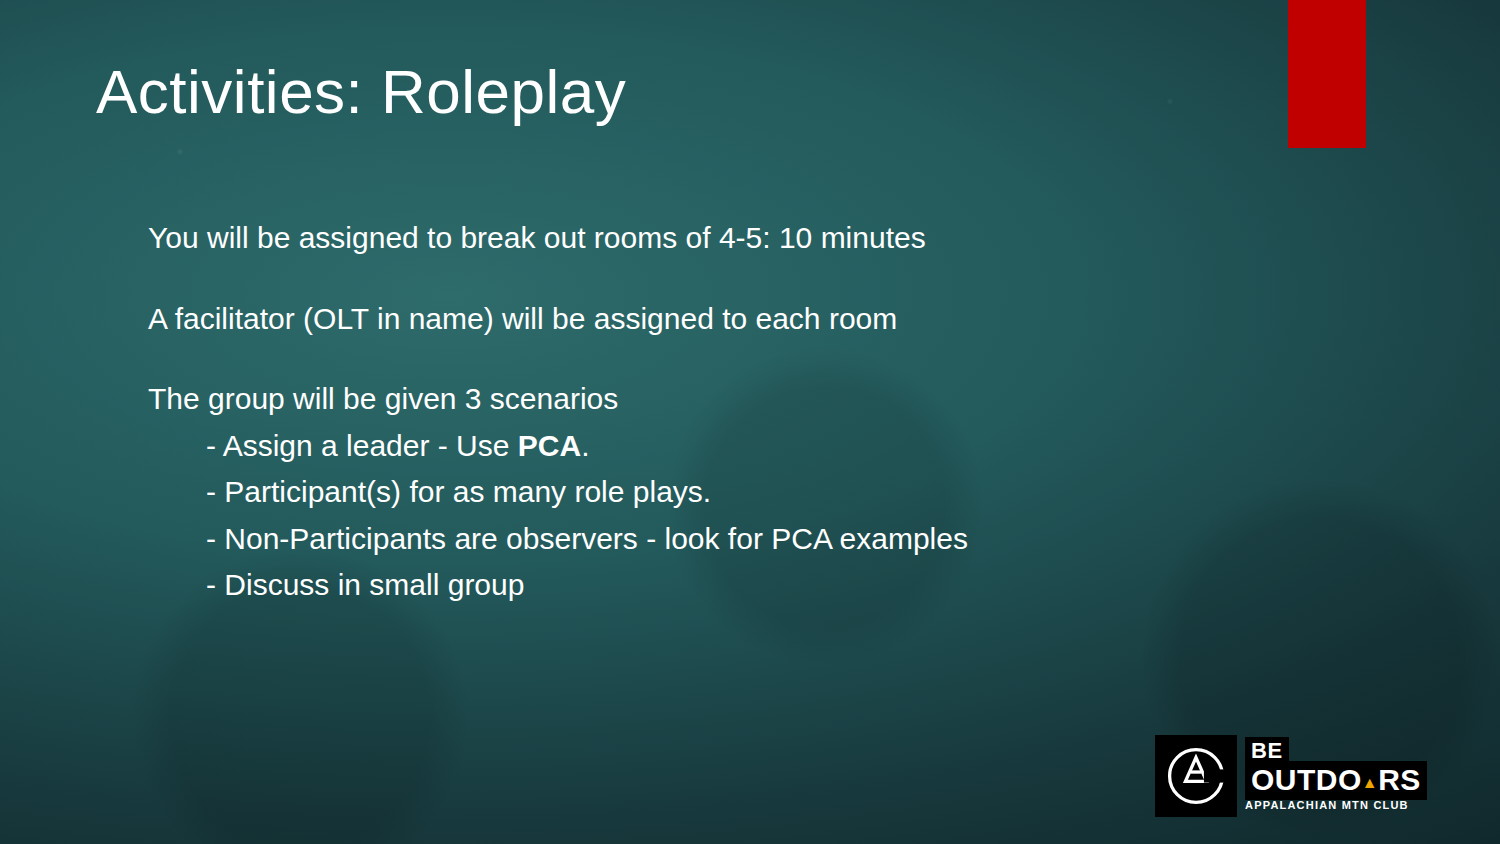Activities: Roleplay
You will be assigned to break out rooms of 4-5: 10 minutes
A facilitator (OLT in name) will be assigned to each room
The group will be given 3 scenarios
- Assign a leader - Use PCA.
- Participant(s) for as many role plays.
- Non-Participants are observers - look for PCA examples
- Discuss in small group
BE
OUTDO▲RS
APPALACHIAN MTN CLUB